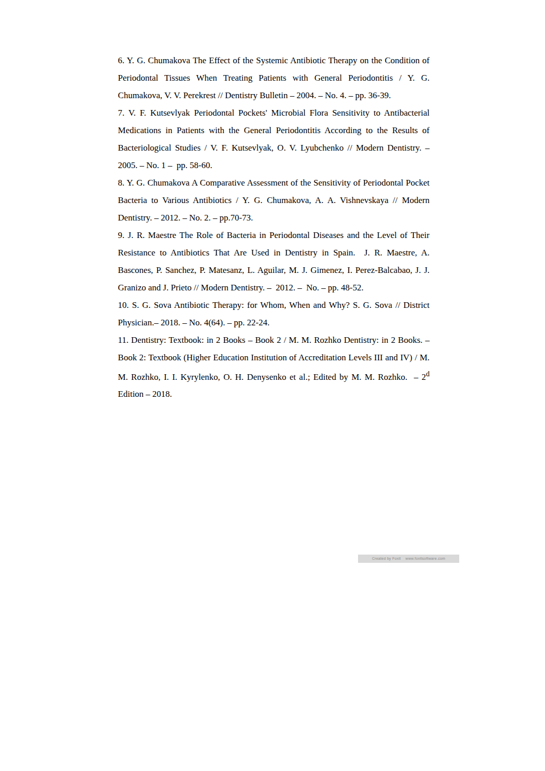6. Y. G. Chumakova The Effect of the Systemic Antibiotic Therapy on the Condition of Periodontal Tissues When Treating Patients with General Periodontitis / Y. G. Chumakova, V. V. Perekrest // Dentistry Bulletin – 2004. – No. 4. – pp. 36-39.
7. V. F. Kutsevlyak Periodontal Pockets' Microbial Flora Sensitivity to Antibacterial Medications in Patients with the General Periodontitis According to the Results of Bacteriological Studies / V. F. Kutsevlyak, O. V. Lyubchenko // Modern Dentistry. – 2005. – No. 1 – pp. 58-60.
8. Y. G. Chumakova A Comparative Assessment of the Sensitivity of Periodontal Pocket Bacteria to Various Antibiotics / Y. G. Chumakova, A. A. Vishnevskaya // Modern Dentistry. – 2012. – No. 2. – pp.70-73.
9. J. R. Maestre The Role of Bacteria in Periodontal Diseases and the Level of Their Resistance to Antibiotics That Are Used in Dentistry in Spain. J. R. Maestre, A. Bascones, P. Sanchez, P. Matesanz, L. Aguilar, M. J. Gimenez, I. Perez-Balcabao, J. J. Granizo and J. Prieto // Modern Dentistry. – 2012. – No. – pp. 48-52.
10. S. G. Sova Antibiotic Therapy: for Whom, When and Why? S. G. Sova // District Physician.– 2018. – No. 4(64). – pp. 22-24.
11. Dentistry: Textbook: in 2 Books – Book 2 / M. M. Rozhko Dentistry: in 2 Books. – Book 2: Textbook (Higher Education Institution of Accreditation Levels III and IV) / M. M. Rozhko, I. I. Kyrylenko, O. H. Denysenko et al.; Edited by M. M. Rozhko. – 2d Edition – 2018.
Created by Foxit www.foxitsoftware.com